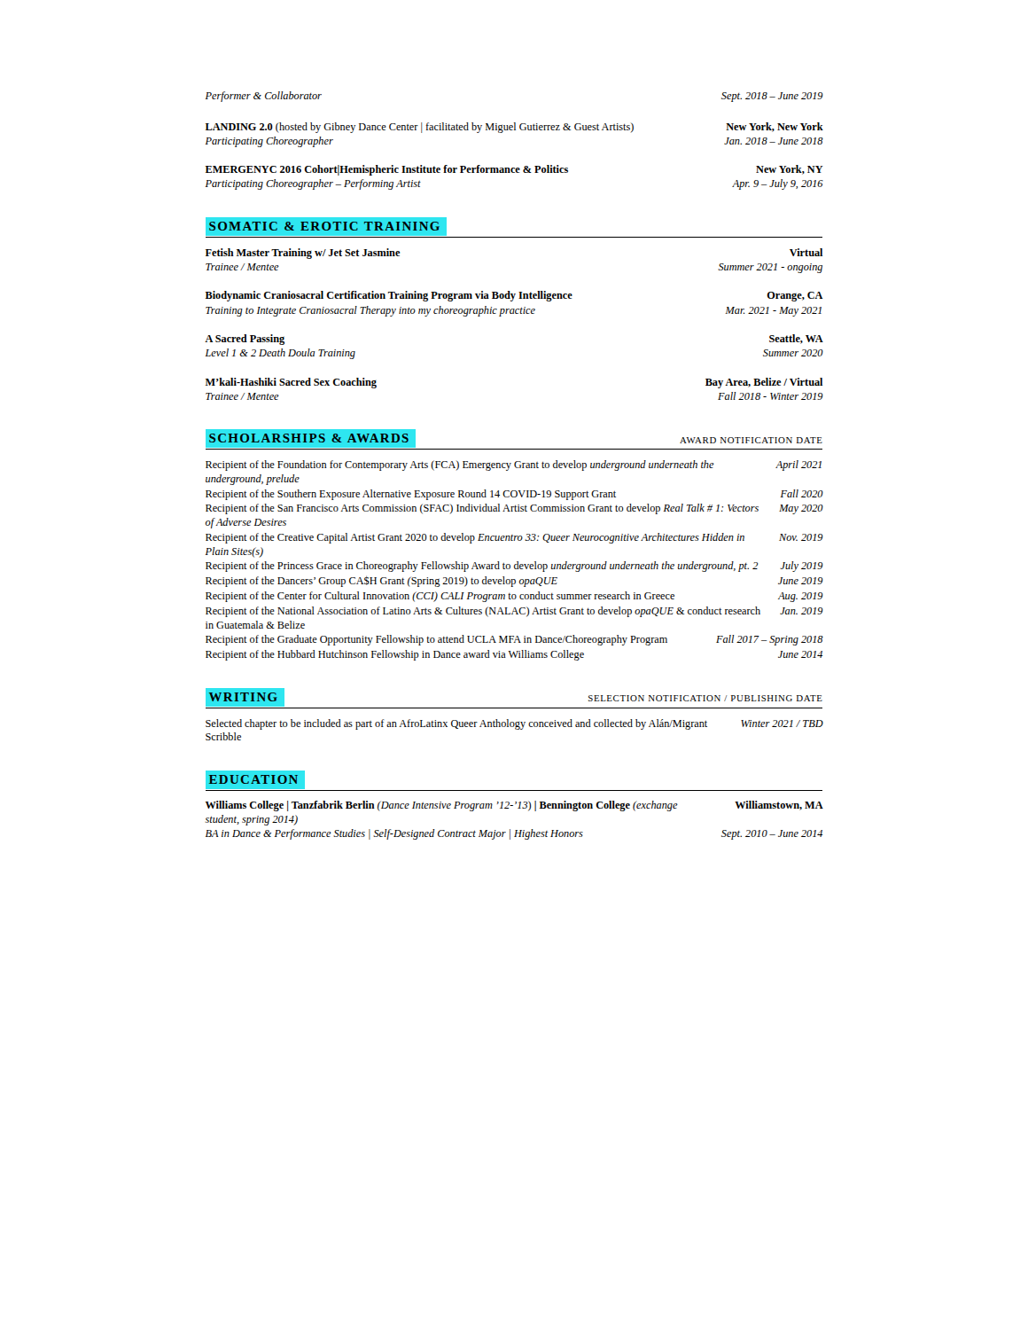Performer & Collaborator
Sept. 2018 – June 2019
LANDING 2.0 (hosted by Gibney Dance Center | facilitated by Miguel Gutierrez & Guest Artists)
New York, New York
Participating Choreographer
Jan. 2018 – June 2018
EMERGENYC 2016 Cohort|Hemispheric Institute for Performance & Politics
New York, NY
Participating Choreographer – Performing Artist
Apr. 9 – July 9, 2016
SOMATIC & EROTIC TRAINING
Fetish Master Training w/ Jet Set Jasmine
Virtual
Trainee / Mentee
Summer 2021 - ongoing
Biodynamic Craniosacral Certification Training Program via Body Intelligence
Orange, CA
Training to Integrate Craniosacral Therapy into my choreographic practice
Mar. 2021 - May 2021
A Sacred Passing
Seattle, WA
Level 1 & 2 Death Doula Training
Summer 2020
M’kali-Hashiki Sacred Sex Coaching
Bay Area, Belize / Virtual
Trainee / Mentee
Fall 2018 - Winter 2019
SCHOLARSHIPS & AWARDS AWARD NOTIFICATION DATE
Recipient of the Foundation for Contemporary Arts (FCA) Emergency Grant to develop underground underneath the underground, prelude
April 2021
Recipient of the Southern Exposure Alternative Exposure Round 14 COVID-19 Support Grant
Fall 2020
Recipient of the San Francisco Arts Commission (SFAC) Individual Artist Commission Grant to develop Real Talk # 1: Vectors of Adverse Desires
May 2020
Recipient of the Creative Capital Artist Grant 2020 to develop Encuentro 33: Queer Neurocognitive Architectures Hidden in Plain Sites(s)
Nov. 2019
Recipient of the Princess Grace in Choreography Fellowship Award to develop underground underneath the underground, pt. 2
July 2019
Recipient of the Dancers’ Group CA$H Grant (Spring 2019) to develop opaQUE
June 2019
Recipient of the Center for Cultural Innovation (CCI) CALI Program to conduct summer research in Greece
Aug. 2019
Recipient of the National Association of Latino Arts & Cultures (NALAC) Artist Grant to develop opaQUE & conduct research in Guatemala & Belize
Jan. 2019
Recipient of the Graduate Opportunity Fellowship to attend UCLA MFA in Dance/Choreography Program
Fall 2017 – Spring 2018
Recipient of the Hubbard Hutchinson Fellowship in Dance award via Williams College
June 2014
WRITING SELECTION NOTIFICATION / PUBLISHING DATE
Selected chapter to be included as part of an AfroLatinx Queer Anthology conceived and collected by Alán/Migrant Scribble
Winter 2021 / TBD
EDUCATION
Williams College | Tanzfabrik Berlin (Dance Intensive Program ’12-’13) | Bennington College (exchange student, spring 2014)
Williamstown, MA
BA in Dance & Performance Studies | Self-Designed Contract Major | Highest Honors
Sept. 2010 – June 2014